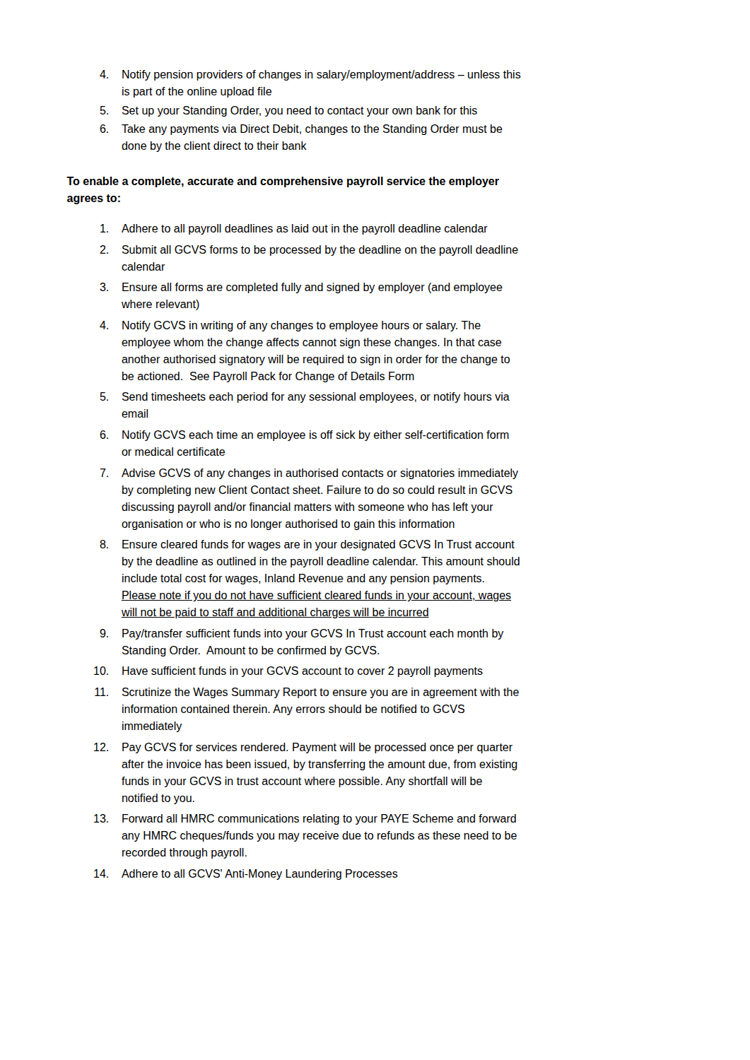Notify pension providers of changes in salary/employment/address – unless this is part of the online upload file
Set up your Standing Order, you need to contact your own bank for this
Take any payments via Direct Debit, changes to the Standing Order must be done by the client direct to their bank
To enable a complete, accurate and comprehensive payroll service the employer agrees to:
Adhere to all payroll deadlines as laid out in the payroll deadline calendar
Submit all GCVS forms to be processed by the deadline on the payroll deadline calendar
Ensure all forms are completed fully and signed by employer (and employee where relevant)
Notify GCVS in writing of any changes to employee hours or salary. The employee whom the change affects cannot sign these changes. In that case another authorised signatory will be required to sign in order for the change to be actioned. See Payroll Pack for Change of Details Form
Send timesheets each period for any sessional employees, or notify hours via email
Notify GCVS each time an employee is off sick by either self-certification form or medical certificate
Advise GCVS of any changes in authorised contacts or signatories immediately by completing new Client Contact sheet. Failure to do so could result in GCVS discussing payroll and/or financial matters with someone who has left your organisation or who is no longer authorised to gain this information
Ensure cleared funds for wages are in your designated GCVS In Trust account by the deadline as outlined in the payroll deadline calendar. This amount should include total cost for wages, Inland Revenue and any pension payments. Please note if you do not have sufficient cleared funds in your account, wages will not be paid to staff and additional charges will be incurred
Pay/transfer sufficient funds into your GCVS In Trust account each month by Standing Order. Amount to be confirmed by GCVS.
Have sufficient funds in your GCVS account to cover 2 payroll payments
Scrutinize the Wages Summary Report to ensure you are in agreement with the information contained therein. Any errors should be notified to GCVS immediately
Pay GCVS for services rendered. Payment will be processed once per quarter after the invoice has been issued, by transferring the amount due, from existing funds in your GCVS in trust account where possible. Any shortfall will be notified to you.
Forward all HMRC communications relating to your PAYE Scheme and forward any HMRC cheques/funds you may receive due to refunds as these need to be recorded through payroll.
Adhere to all GCVS' Anti-Money Laundering Processes